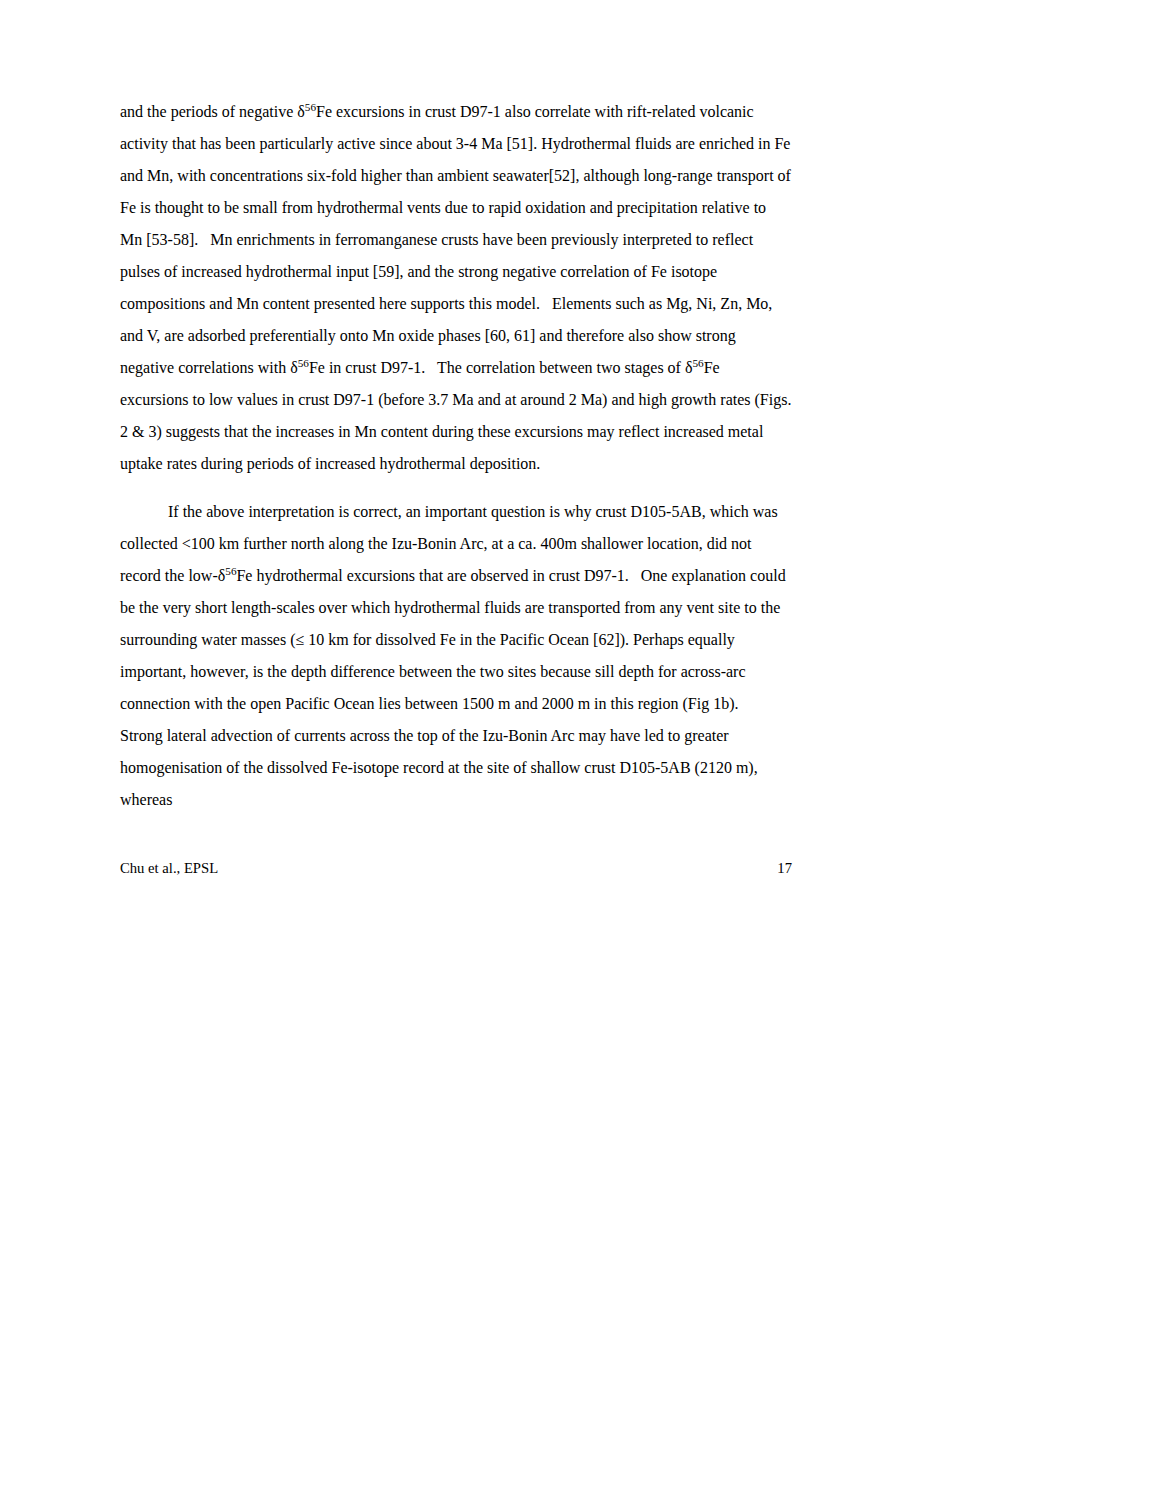and the periods of negative δ56Fe excursions in crust D97-1 also correlate with rift-related volcanic activity that has been particularly active since about 3-4 Ma [51]. Hydrothermal fluids are enriched in Fe and Mn, with concentrations six-fold higher than ambient seawater[52], although long-range transport of Fe is thought to be small from hydrothermal vents due to rapid oxidation and precipitation relative to Mn [53-58]. Mn enrichments in ferromanganese crusts have been previously interpreted to reflect pulses of increased hydrothermal input [59], and the strong negative correlation of Fe isotope compositions and Mn content presented here supports this model. Elements such as Mg, Ni, Zn, Mo, and V, are adsorbed preferentially onto Mn oxide phases [60, 61] and therefore also show strong negative correlations with δ56Fe in crust D97-1. The correlation between two stages of δ56Fe excursions to low values in crust D97-1 (before 3.7 Ma and at around 2 Ma) and high growth rates (Figs. 2 & 3) suggests that the increases in Mn content during these excursions may reflect increased metal uptake rates during periods of increased hydrothermal deposition.
If the above interpretation is correct, an important question is why crust D105-5AB, which was collected <100 km further north along the Izu-Bonin Arc, at a ca. 400m shallower location, did not record the low-δ56Fe hydrothermal excursions that are observed in crust D97-1. One explanation could be the very short length-scales over which hydrothermal fluids are transported from any vent site to the surrounding water masses (≤ 10 km for dissolved Fe in the Pacific Ocean [62]). Perhaps equally important, however, is the depth difference between the two sites because sill depth for across-arc connection with the open Pacific Ocean lies between 1500 m and 2000 m in this region (Fig 1b). Strong lateral advection of currents across the top of the Izu-Bonin Arc may have led to greater homogenisation of the dissolved Fe-isotope record at the site of shallow crust D105-5AB (2120 m), whereas
Chu et al., EPSL 17